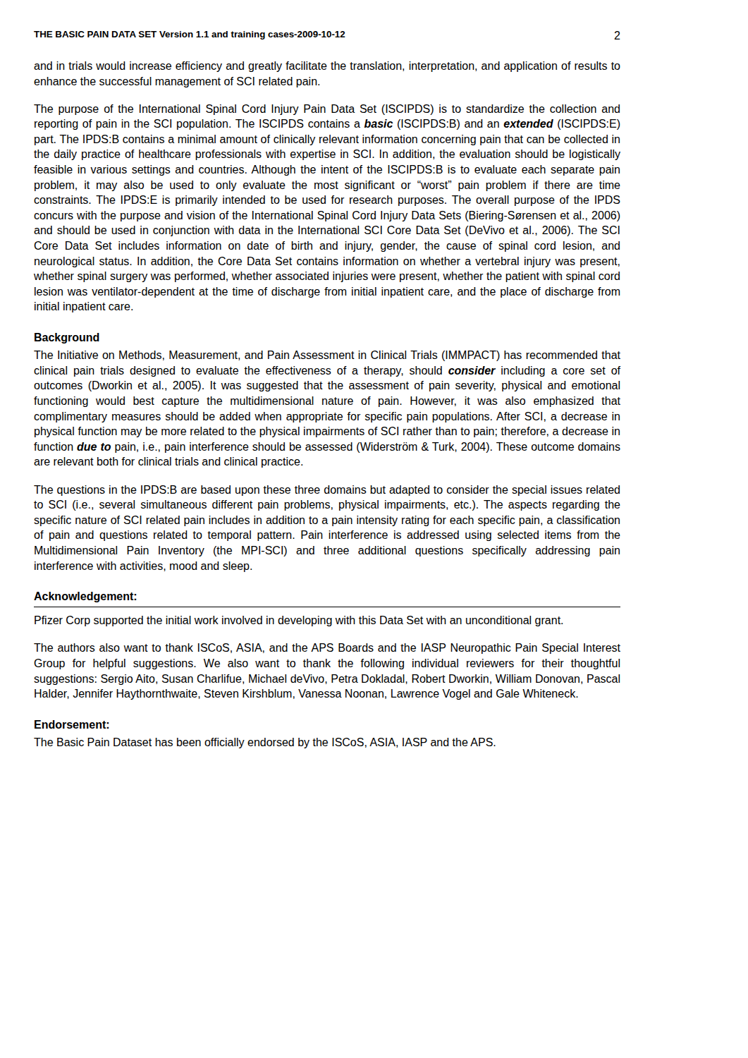THE BASIC PAIN DATA SET Version 1.1 and training cases-2009-10-12
2
and in trials would increase efficiency and greatly facilitate the translation, interpretation, and application of results to enhance the successful management of SCI related pain.
The purpose of the International Spinal Cord Injury Pain Data Set (ISCIPDS) is to standardize the collection and reporting of pain in the SCI population. The ISCIPDS contains a basic (ISCIPDS:B) and an extended (ISCIPDS:E) part. The IPDS:B contains a minimal amount of clinically relevant information concerning pain that can be collected in the daily practice of healthcare professionals with expertise in SCI. In addition, the evaluation should be logistically feasible in various settings and countries. Although the intent of the ISCIPDS:B is to evaluate each separate pain problem, it may also be used to only evaluate the most significant or “worst” pain problem if there are time constraints. The IPDS:E is primarily intended to be used for research purposes. The overall purpose of the IPDS concurs with the purpose and vision of the International Spinal Cord Injury Data Sets (Biering-Sørensen et al., 2006) and should be used in conjunction with data in the International SCI Core Data Set (DeVivo et al., 2006). The SCI Core Data Set includes information on date of birth and injury, gender, the cause of spinal cord lesion, and neurological status. In addition, the Core Data Set contains information on whether a vertebral injury was present, whether spinal surgery was performed, whether associated injuries were present, whether the patient with spinal cord lesion was ventilator-dependent at the time of discharge from initial inpatient care, and the place of discharge from initial inpatient care.
Background
The Initiative on Methods, Measurement, and Pain Assessment in Clinical Trials (IMMPACT) has recommended that clinical pain trials designed to evaluate the effectiveness of a therapy, should consider including a core set of outcomes (Dworkin et al., 2005). It was suggested that the assessment of pain severity, physical and emotional functioning would best capture the multidimensional nature of pain. However, it was also emphasized that complimentary measures should be added when appropriate for specific pain populations. After SCI, a decrease in physical function may be more related to the physical impairments of SCI rather than to pain; therefore, a decrease in function due to pain, i.e., pain interference should be assessed (Widerström & Turk, 2004). These outcome domains are relevant both for clinical trials and clinical practice.
The questions in the IPDS:B are based upon these three domains but adapted to consider the special issues related to SCI (i.e., several simultaneous different pain problems, physical impairments, etc.). The aspects regarding the specific nature of SCI related pain includes in addition to a pain intensity rating for each specific pain, a classification of pain and questions related to temporal pattern. Pain interference is addressed using selected items from the Multidimensional Pain Inventory (the MPI-SCI) and three additional questions specifically addressing pain interference with activities, mood and sleep.
Acknowledgement:
Pfizer Corp supported the initial work involved in developing with this Data Set with an unconditional grant.
The authors also want to thank ISCoS, ASIA, and the APS Boards and the IASP Neuropathic Pain Special Interest Group for helpful suggestions. We also want to thank the following individual reviewers for their thoughtful suggestions: Sergio Aito, Susan Charlifue, Michael deVivo, Petra Dokladal, Robert Dworkin, William Donovan, Pascal Halder, Jennifer Haythornthwaite, Steven Kirshblum, Vanessa Noonan, Lawrence Vogel and Gale Whiteneck.
Endorsement:
The Basic Pain Dataset has been officially endorsed by the ISCoS, ASIA, IASP and the APS.